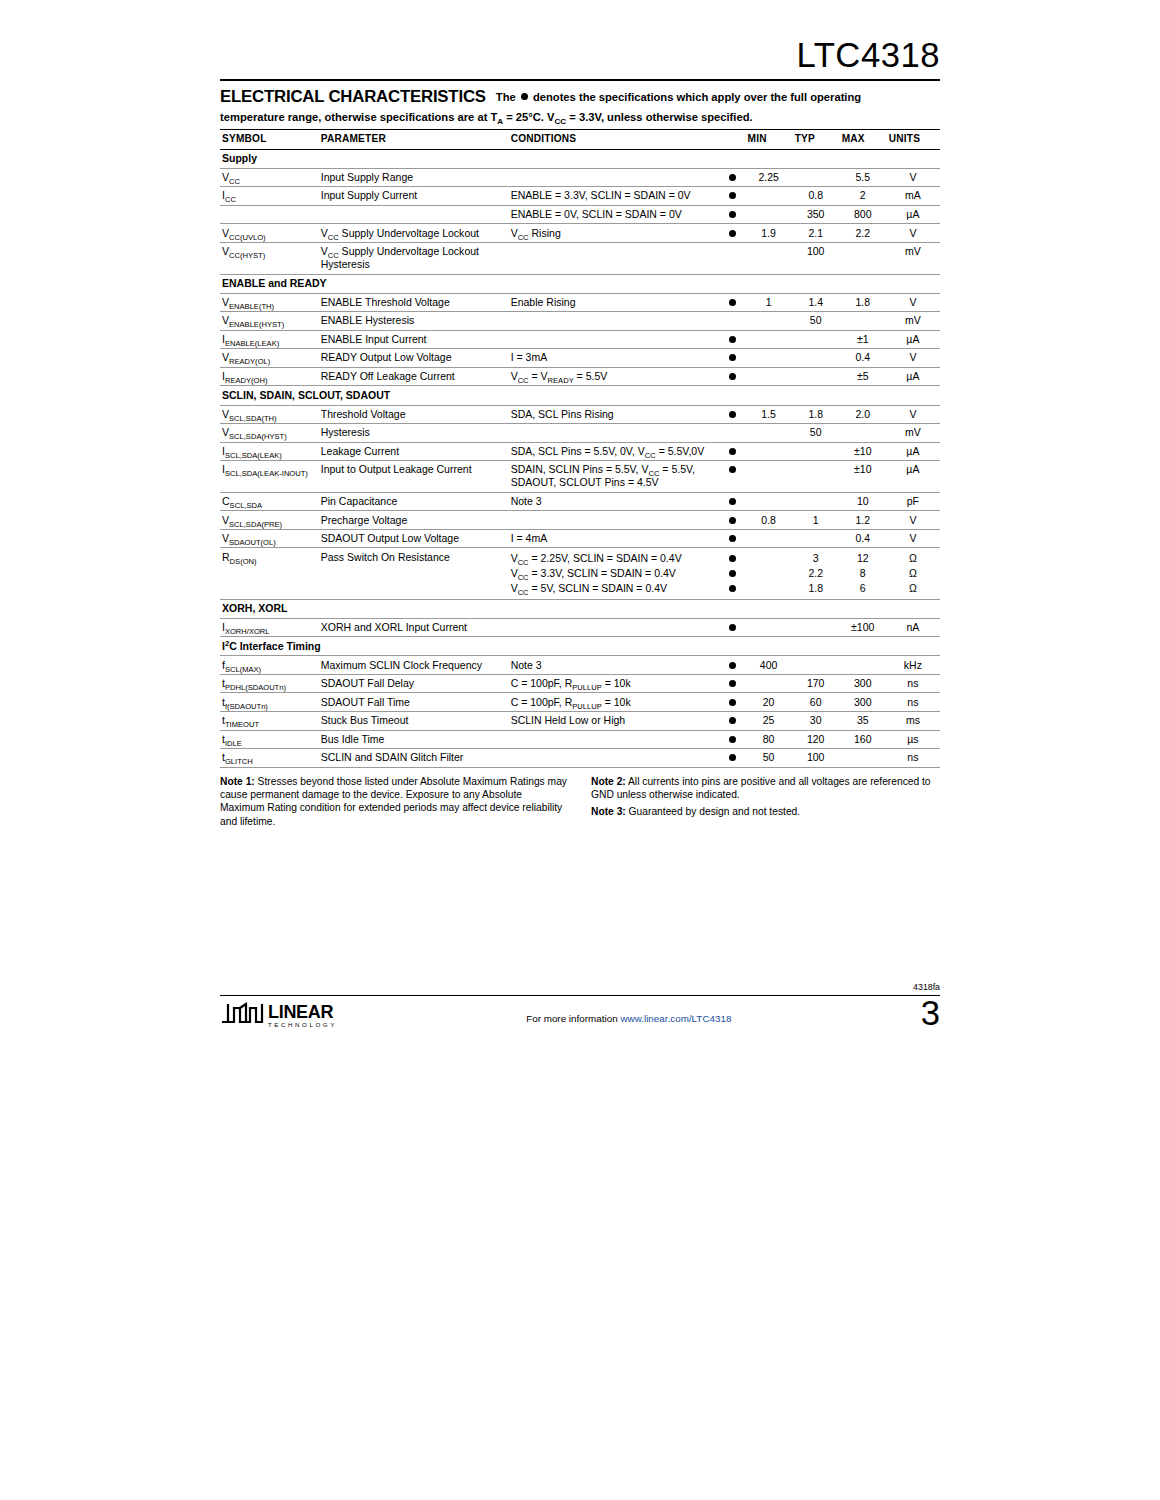LTC4318
Electrical Characteristics
The denotes the specifications which apply over the full operating
temperature range, otherwise specifications are at TA = 25°C. VCC = 3.3V, unless otherwise specified.
| Symbol | Parameter | Conditions | | Min | Typ | Max | Units |
| --- | --- | --- | --- | --- | --- | --- | --- |
| Supply |
| V CC | Input Supply Range | | | 2.25 | | 5.5 | V |
| I CC | Input Supply Current | ENABLE = 3.3V, SCLIN = SDAIN = 0V | | | 0.8 | 2 | mA |
| | | ENABLE = 0V, SCLIN = SDAIN = 0V | | | 350 | 800 | µA |
| V CC(UVLO) | V CC Supply Undervoltage Lockout | V CC Rising | | 1.9 | 2.1 | 2.2 | V |
| V CC(HYST) | V CC Supply Undervoltage Lockout Hysteresis | | | | 100 | | mV |
| ENABLE and READY |
| V ENABLE(TH) | ENABLE Threshold Voltage | Enable Rising | | 1 | 1.4 | 1.8 | V |
| V ENABLE(HYST) | ENABLE Hysteresis | | | | 50 | | mV |
| I ENABLE(LEAK) | ENABLE Input Current | | | | | ±1 | µA |
| V READY(OL) | READY Output Low Voltage | I = 3mA | | | | 0.4 | V |
| I READY(OH) | READY Off Leakage Current | V CC = V READY = 5.5V | | | | ±5 | µA |
| SCLIN, SDAIN, SCLOUT, SDAOUT |
| V SCL,SDA(TH) | Threshold Voltage | SDA, SCL Pins Rising | | 1.5 | 1.8 | 2.0 | V |
| V SCL,SDA(HYST) | Hysteresis | | | | 50 | | mV |
| I SCL,SDA(LEAK) | Leakage Current | SDA, SCL Pins = 5.5V, 0V, V CC = 5.5V,0V | | | | ±10 | µA |
| I SCL,SDA(LEAK-INOUT) | Input to Output Leakage Current | SDAIN, SCLIN Pins = 5.5V, V CC = 5.5V, SDAOUT, SCLOUT Pins = 4.5V | | | | ±10 | µA |
| C SCL,SDA | Pin Capacitance | Note 3 | | | | 10 | pF |
| V SCL,SDA(PRE) | Precharge Voltage | | | 0.8 | 1 | 1.2 | V |
| V SDAOUT(OL) | SDAOUT Output Low Voltage | I = 4mA | | | | 0.4 | V |
| R DS(ON) | Pass Switch On Resistance | V CC = 2.25V, SCLIN = SDAIN = 0.4V V CC = 3.3V, SCLIN = SDAIN = 0.4V V CC = 5V, SCLIN = SDAIN = 0.4V | | | 3 2.2 1.8 | 12 8 6 | Ω Ω Ω |
| XORH, XORL |
| I XORH/XORL | XORH and XORL Input Current | | | | | ±100 | nA |
| I 2 C Interface Timing |
| f SCL(MAX) | Maximum SCLIN Clock Frequency | Note 3 | | 400 | | | kHz |
| t PDHL(SDAOUTn) | SDAOUT Fall Delay | C = 100pF, R PULLUP = 10k | | | 170 | 300 | ns |
| t f(SDAOUTn) | SDAOUT Fall Time | C = 100pF, R PULLUP = 10k | | 20 | 60 | 300 | ns |
| t TIMEOUT | Stuck Bus Timeout | SCLIN Held Low or High | | 25 | 30 | 35 | ms |
| t IDLE | Bus Idle Time | | | 80 | 120 | 160 | µs |
| t GLITCH | SCLIN and SDAIN Glitch Filter | | | 50 | 100 | | ns |
Note 1: Stresses beyond those listed under Absolute Maximum Ratings may cause permanent damage to the device. Exposure to any Absolute Maximum Rating condition for extended periods may affect device reliability and lifetime.
Note 2: All currents into pins are positive and all voltages are referenced to GND unless otherwise indicated.
Note 3: Guaranteed by design and not tested.
4318fa
LINEAR
TECHNOLOGY
For more information www.linear.com/LTC4318
3